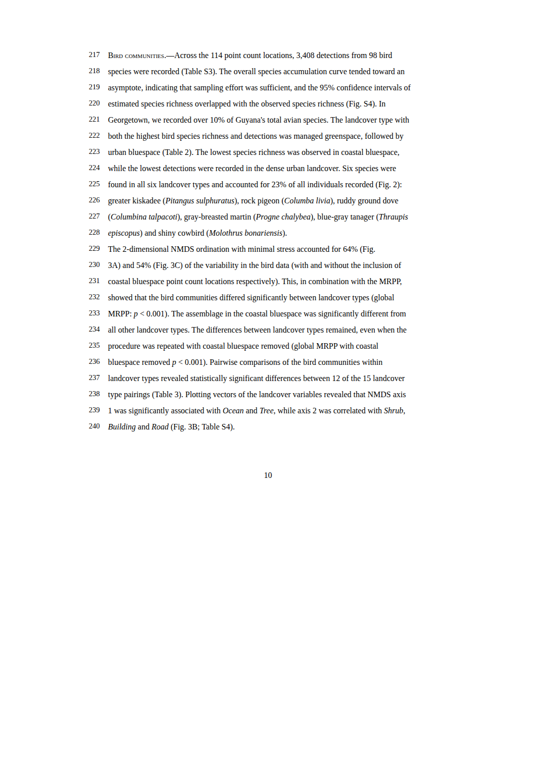217 Bird communities.—Across the 114 point count locations, 3,408 detections from 98 bird
218species were recorded (Table S3). The overall species accumulation curve tended toward an
219asymptote, indicating that sampling effort was sufficient, and the 95% confidence intervals of
220estimated species richness overlapped with the observed species richness (Fig. S4). In
221 Georgetown, we recorded over 10% of Guyana's total avian species. The landcover type with
222both the highest bird species richness and detections was managed greenspace, followed by
223urban bluespace (Table 2). The lowest species richness was observed in coastal bluespace,
224while the lowest detections were recorded in the dense urban landcover. Six species were
225found in all six landcover types and accounted for 23% of all individuals recorded (Fig. 2):
226greater kiskadee (Pitangus sulphuratus), rock pigeon (Columba livia), ruddy ground dove
227(Columbina talpacoti), gray-breasted martin (Progne chalybea), blue-gray tanager (Thraupis
228 episcopus) and shiny cowbird (Molothrus bonariensis).
229 The 2-dimensional NMDS ordination with minimal stress accounted for 64% (Fig.
2303A) and 54% (Fig. 3C) of the variability in the bird data (with and without the inclusion of
231coastal bluespace point count locations respectively). This, in combination with the MRPP,
232showed that the bird communities differed significantly between landcover types (global
233 MRPP: p < 0.001). The assemblage in the coastal bluespace was significantly different from
234all other landcover types. The differences between landcover types remained, even when the
235procedure was repeated with coastal bluespace removed (global MRPP with coastal
236bluespace removed p < 0.001). Pairwise comparisons of the bird communities within
237landcover types revealed statistically significant differences between 12 of the 15 landcover
238type pairings (Table 3). Plotting vectors of the landcover variables revealed that NMDS axis
2391 was significantly associated with Ocean and Tree, while axis 2 was correlated with Shrub,
240 Building and Road (Fig. 3B; Table S4).
10